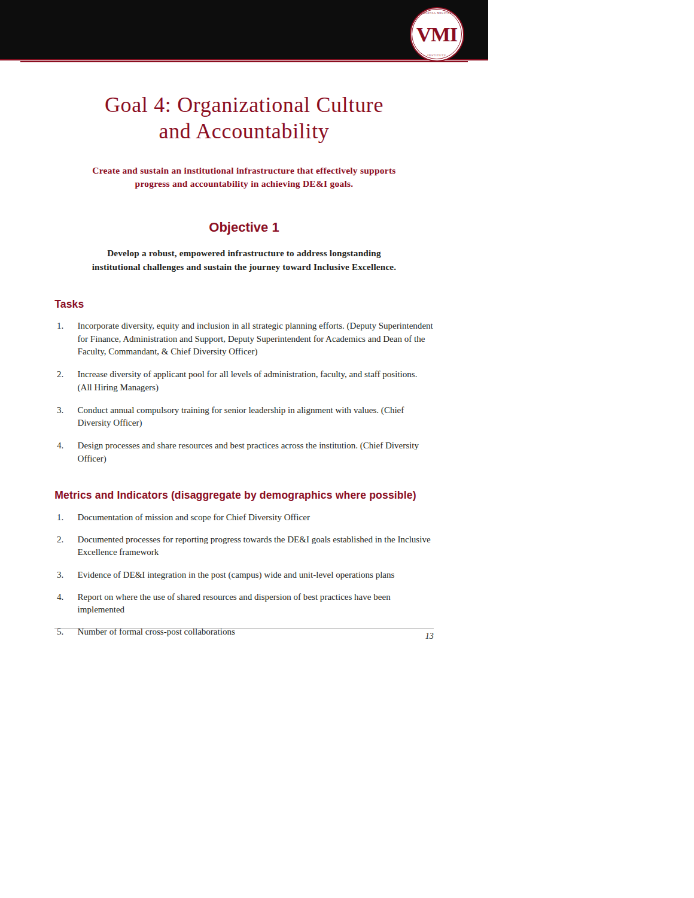VIRGINIA MILITARY
VMI
INSTITUTE
Goal 4: Organizational Culture
and Accountability
Create and sustain an institutional infrastructure that effectively supports progress and accountability in achieving DE&I goals.
Objective 1
Develop a robust, empowered infrastructure to address longstanding institutional challenges and sustain the journey toward Inclusive Excellence.
Tasks
Incorporate diversity, equity and inclusion in all strategic planning efforts. (Deputy Superintendent for Finance, Administration and Support, Deputy Superintendent for Academics and Dean of the Faculty, Commandant, & Chief Diversity Officer)
Increase diversity of applicant pool for all levels of administration, faculty, and staff positions. (All Hiring Managers)
Conduct annual compulsory training for senior leadership in alignment with values. (Chief Diversity Officer)
Design processes and share resources and best practices across the institution. (Chief Diversity Officer)
Metrics and Indicators (disaggregate by demographics where possible)
Documentation of mission and scope for Chief Diversity Officer
Documented processes for reporting progress towards the DE&I goals established in the Inclusive Excellence framework
Evidence of DE&I integration in the post (campus) wide and unit-level operations plans
Report on where the use of shared resources and dispersion of best practices have been implemented
Number of formal cross-post collaborations
13